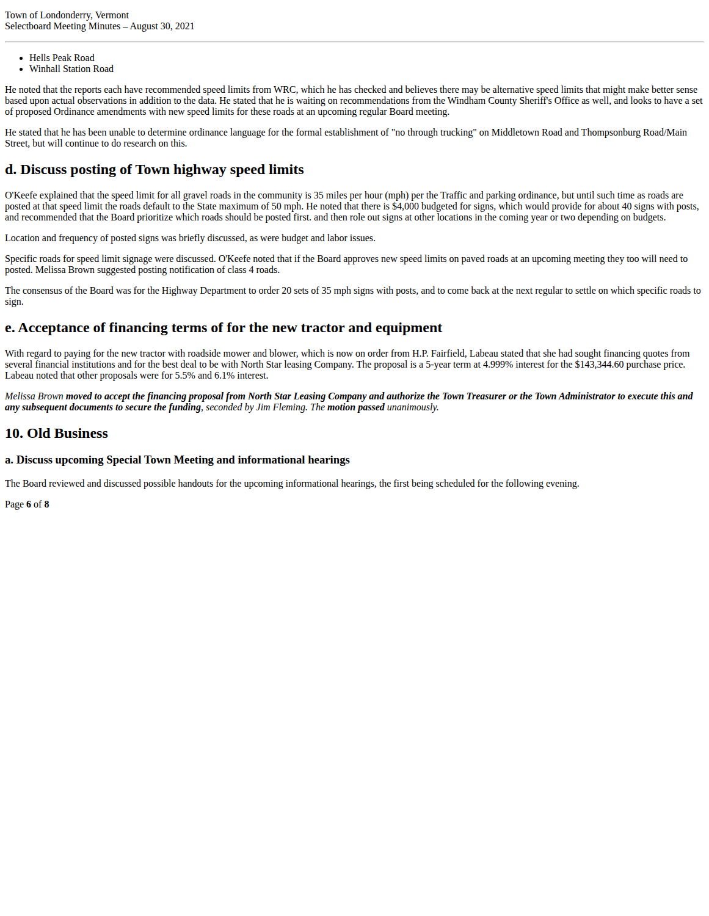Town of Londonderry, Vermont
Selectboard Meeting Minutes – August 30, 2021
Hells Peak Road
Winhall Station Road
He noted that the reports each have recommended speed limits from WRC, which he has checked and believes there may be alternative speed limits that might make better sense based upon actual observations in addition to the data. He stated that he is waiting on recommendations from the Windham County Sheriff's Office as well, and looks to have a set of proposed Ordinance amendments with new speed limits for these roads at an upcoming regular Board meeting.
He stated that he has been unable to determine ordinance language for the formal establishment of "no through trucking" on Middletown Road and Thompsonburg Road/Main Street, but will continue to do research on this.
d. Discuss posting of Town highway speed limits
O'Keefe explained that the speed limit for all gravel roads in the community is 35 miles per hour (mph) per the Traffic and parking ordinance, but until such time as roads are posted at that speed limit the roads default to the State maximum of 50 mph. He noted that there is $4,000 budgeted for signs, which would provide for about 40 signs with posts, and recommended that the Board prioritize which roads should be posted first. and then role out signs at other locations in the coming year or two depending on budgets.
Location and frequency of posted signs was briefly discussed, as were budget and labor issues.
Specific roads for speed limit signage were discussed. O'Keefe noted that if the Board approves new speed limits on paved roads at an upcoming meeting they too will need to posted. Melissa Brown suggested posting notification of class 4 roads.
The consensus of the Board was for the Highway Department to order 20 sets of 35 mph signs with posts, and to come back at the next regular to settle on which specific roads to sign.
e. Acceptance of financing terms of for the new tractor and equipment
With regard to paying for the new tractor with roadside mower and blower, which is now on order from H.P. Fairfield, Labeau stated that she had sought financing quotes from several financial institutions and for the best deal to be with North Star leasing Company. The proposal is a 5-year term at 4.999% interest for the $143,344.60 purchase price. Labeau noted that other proposals were for 5.5% and 6.1% interest.
Melissa Brown moved to accept the financing proposal from North Star Leasing Company and authorize the Town Treasurer or the Town Administrator to execute this and any subsequent documents to secure the funding, seconded by Jim Fleming. The motion passed unanimously.
10. Old Business
a. Discuss upcoming Special Town Meeting and informational hearings
The Board reviewed and discussed possible handouts for the upcoming informational hearings, the first being scheduled for the following evening.
Page 6 of 8